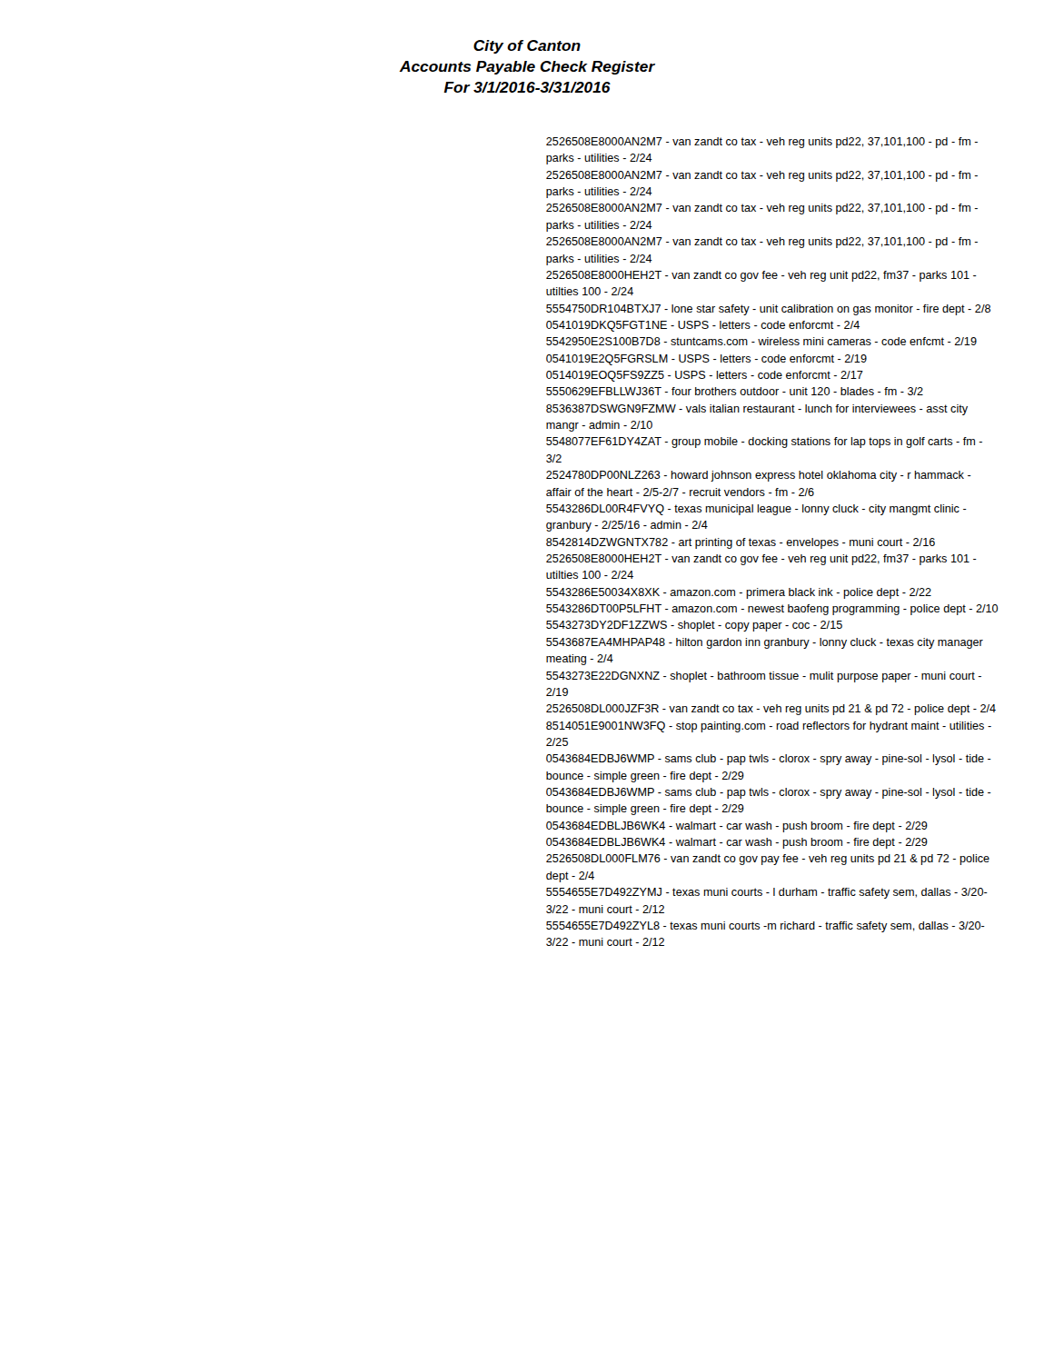City of Canton
Accounts Payable Check Register
For 3/1/2016-3/31/2016
2526508E8000AN2M7 - van zandt co tax - veh reg units pd22, 37,101,100 - pd - fm - parks - utilities - 2/24
2526508E8000AN2M7 - van zandt co tax - veh reg units pd22, 37,101,100 - pd - fm - parks - utilities - 2/24
2526508E8000AN2M7 - van zandt co tax - veh reg units pd22, 37,101,100 - pd - fm - parks - utilities - 2/24
2526508E8000AN2M7 - van zandt co tax - veh reg units pd22, 37,101,100 - pd - fm - parks - utilities - 2/24
2526508E8000HEH2T - van zandt co gov fee - veh reg unit pd22, fm37 - parks 101 - utilties 100 - 2/24
5554750DR104BTXJ7 - lone star safety - unit calibration on gas monitor - fire dept - 2/8
0541019DKQ5FGT1NE - USPS - letters - code enforcmt - 2/4
5542950E2S100B7D8 - stuntcams.com - wireless mini cameras - code enfcmt - 2/19
0541019E2Q5FGRSLM - USPS - letters - code enforcmt - 2/19
0514019EOQ5FS9ZZ5 - USPS - letters - code enforcmt - 2/17
5550629EFBLLWJ36T - four brothers outdoor - unit 120 - blades - fm - 3/2
8536387DSWGN9FZMW - vals italian restaurant - lunch for interviewees - asst city mangr - admin - 2/10
5548077EF61DY4ZAT - group mobile - docking stations for lap tops in golf carts - fm - 3/2
2524780DP00NLZ263 - howard johnson express hotel oklahoma city - r hammack - affair of the heart - 2/5-2/7 - recruit vendors - fm - 2/6
5543286DL00R4FVYQ - texas municipal league - lonny cluck - city mangmt clinic - granbury - 2/25/16 - admin - 2/4
8542814DZWGNTX782 - art printing of texas - envelopes - muni court - 2/16
2526508E8000HEH2T - van zandt co gov fee - veh reg unit pd22, fm37 - parks 101 - utilties 100 - 2/24
5543286E50034X8XK - amazon.com - primera black ink - police dept - 2/22
5543286DT00P5LFHT - amazon.com - newest baofeng programming - police dept - 2/10
5543273DY2DF1ZZWS - shoplet - copy paper - coc - 2/15
5543687EA4MHPAP48 - hilton gardon inn granbury - lonny cluck - texas city manager meating - 2/4
5543273E22DGNXNZ - shoplet - bathroom tissue - mulit purpose paper - muni court - 2/19
2526508DL000JZF3R - van zandt co tax - veh reg units pd 21 & pd 72 - police dept - 2/4
8514051E9001NW3FQ - stop painting.com - road reflectors for hydrant maint - utilities - 2/25
0543684EDBJ6WMP - sams club - pap twls - clorox - spry away - pine-sol - lysol - tide - bounce - simple green - fire dept - 2/29
0543684EDBJ6WMP - sams club - pap twls - clorox - spry away - pine-sol - lysol - tide - bounce - simple green - fire dept - 2/29
0543684EDBLJB6WK4 - walmart - car wash - push broom - fire dept - 2/29
0543684EDBLJB6WK4 - walmart - car wash - push broom - fire dept - 2/29
2526508DL000FLM76 - van zandt co gov pay fee - veh reg units pd 21 & pd 72 - police dept - 2/4
5554655E7D492ZYMJ - texas muni courts - l durham - traffic safety sem, dallas - 3/20-3/22 - muni court - 2/12
5554655E7D492ZYL8 - texas muni courts -m richard - traffic safety sem, dallas - 3/20-3/22 - muni court - 2/12